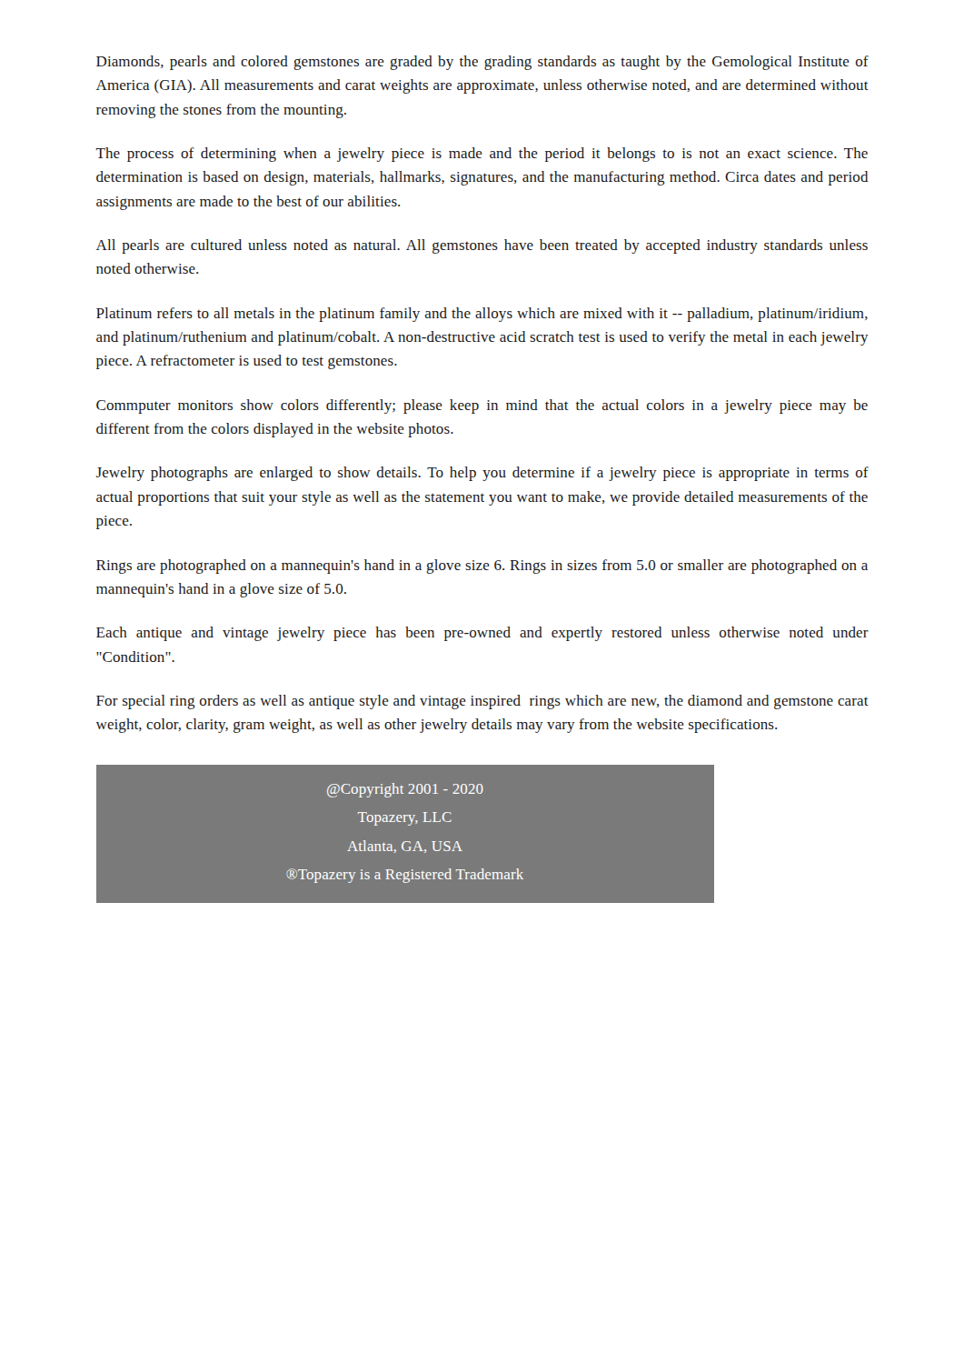Diamonds, pearls and colored gemstones are graded by the grading standards as taught by the Gemological Institute of America (GIA). All measurements and carat weights are approximate, unless otherwise noted, and are determined without removing the stones from the mounting.
The process of determining when a jewelry piece is made and the period it belongs to is not an exact science. The determination is based on design, materials, hallmarks, signatures, and the manufacturing method. Circa dates and period assignments are made to the best of our abilities.
All pearls are cultured unless noted as natural. All gemstones have been treated by accepted industry standards unless noted otherwise.
Platinum refers to all metals in the platinum family and the alloys which are mixed with it -- palladium, platinum/iridium, and platinum/ruthenium and platinum/cobalt. A non-destructive acid scratch test is used to verify the metal in each jewelry piece. A refractometer is used to test gemstones.
Commputer monitors show colors differently; please keep in mind that the actual colors in a jewelry piece may be different from the colors displayed in the website photos.
Jewelry photographs are enlarged to show details. To help you determine if a jewelry piece is appropriate in terms of actual proportions that suit your style as well as the statement you want to make, we provide detailed measurements of the piece.
Rings are photographed on a mannequin's hand in a glove size 6. Rings in sizes from 5.0 or smaller are photographed on a mannequin's hand in a glove size of 5.0.
Each antique and vintage jewelry piece has been pre-owned and expertly restored unless otherwise noted under "Condition".
For special ring orders as well as antique style and vintage inspired rings which are new, the diamond and gemstone carat weight, color, clarity, gram weight, as well as other jewelry details may vary from the website specifications.
@Copyright 2001 - 2020
Topazery, LLC
Atlanta, GA, USA
®Topazery is a Registered Trademark